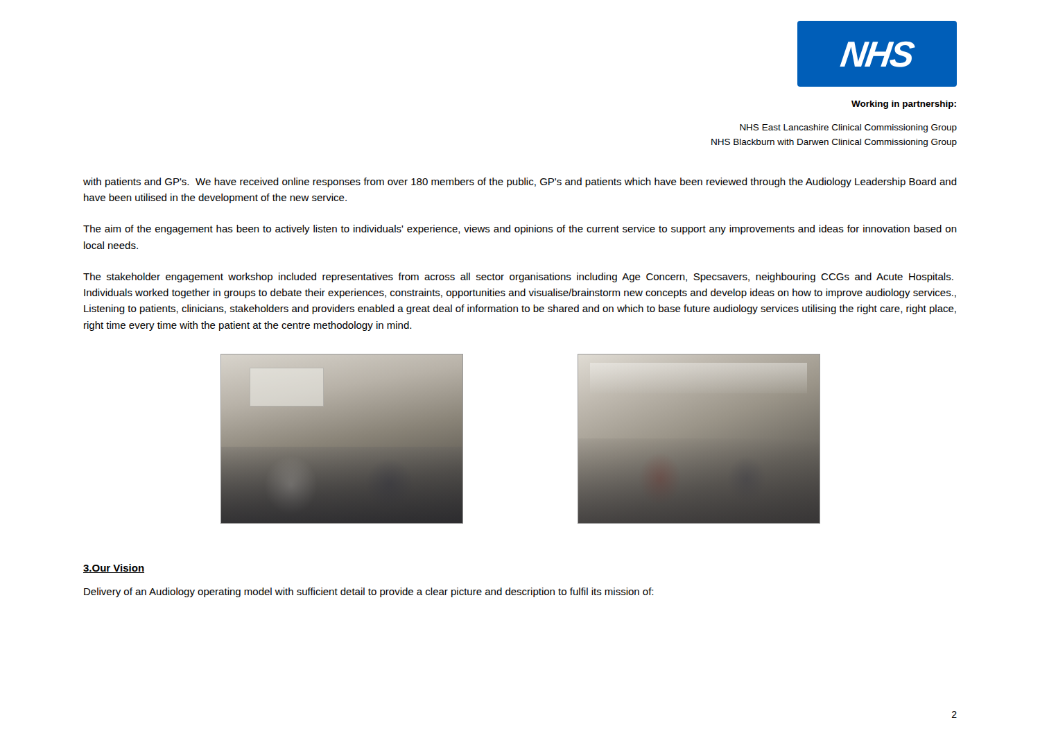NHS
Working in partnership:
NHS East Lancashire Clinical Commissioning Group
NHS Blackburn with Darwen Clinical Commissioning Group
with patients and GP's. We have received online responses from over 180 members of the public, GP's and patients which have been reviewed through the Audiology Leadership Board and have been utilised in the development of the new service.
The aim of the engagement has been to actively listen to individuals' experience, views and opinions of the current service to support any improvements and ideas for innovation based on local needs.
The stakeholder engagement workshop included representatives from across all sector organisations including Age Concern, Specsavers, neighbouring CCGs and Acute Hospitals. Individuals worked together in groups to debate their experiences, constraints, opportunities and visualise/brainstorm new concepts and develop ideas on how to improve audiology services., Listening to patients, clinicians, stakeholders and providers enabled a great deal of information to be shared and on which to base future audiology services utilising the right care, right place, right time every time with the patient at the centre methodology in mind.
3.Our Vision
Delivery of an Audiology operating model with sufficient detail to provide a clear picture and description to fulfil its mission of:
2